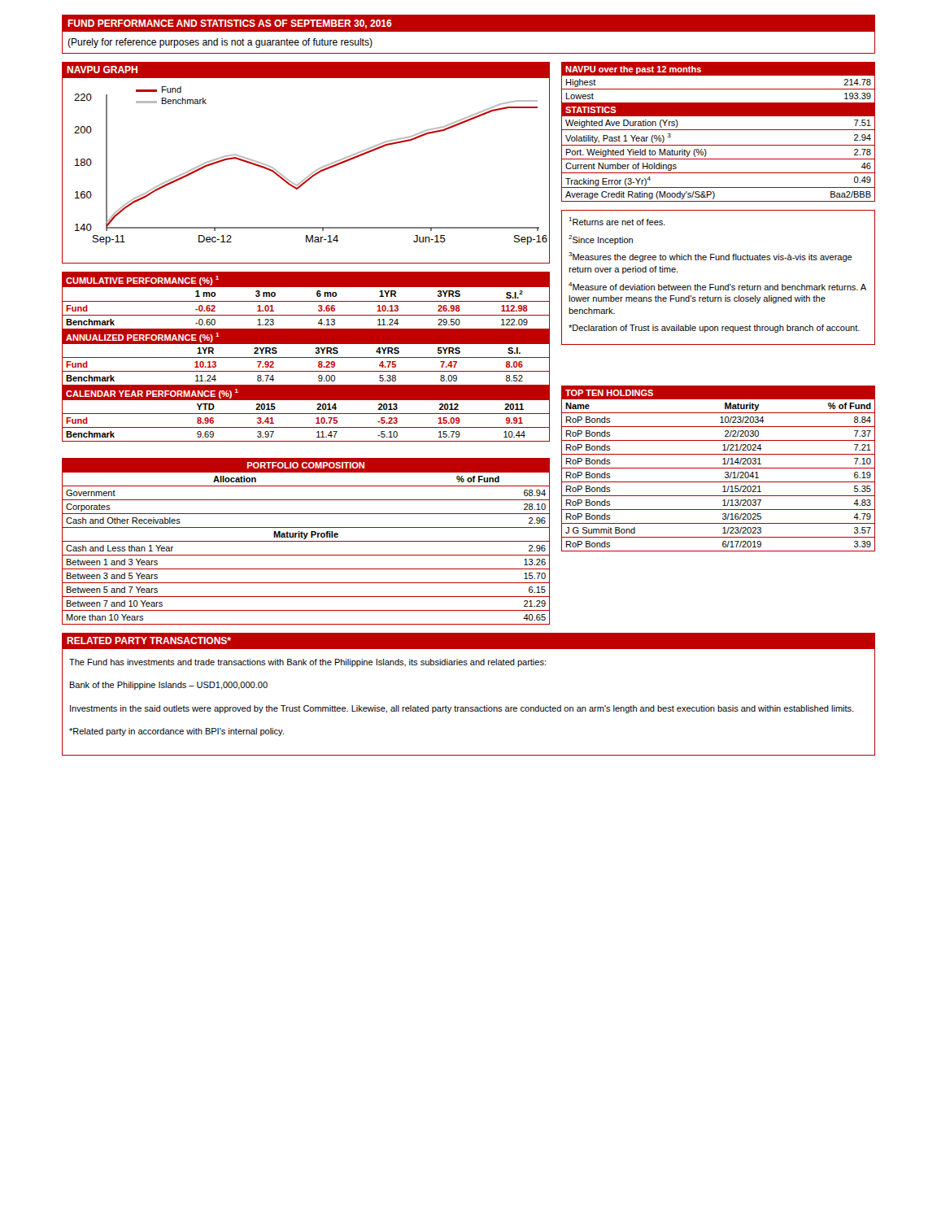FUND PERFORMANCE AND STATISTICS AS OF SEPTEMBER 30, 2016
(Purely for reference purposes and is not a guarantee of future results)
NAVPU GRAPH
Fund
Benchmark
220 200 180 160 140 Sep-11 Dec-12 Mar-14 Jun-15 Sep-16
| CUMULATIVE PERFORMANCE (%) 1 |
| | 1 mo | 3 mo | 6 mo | 1YR | 3YRS | S.I. 2 |
| Fund | -0.62 | 1.01 | 3.66 | 10.13 | 26.98 | 112.98 |
| Benchmark | -0.60 | 1.23 | 4.13 | 11.24 | 29.50 | 122.09 |
| ANNUALIZED PERFORMANCE (%) 1 |
| | 1YR | 2YRS | 3YRS | 4YRS | 5YRS | S.I. |
| Fund | 10.13 | 7.92 | 8.29 | 4.75 | 7.47 | 8.06 |
| Benchmark | 11.24 | 8.74 | 9.00 | 5.38 | 8.09 | 8.52 |
| CALENDAR YEAR PERFORMANCE (%) 1 |
| | YTD | 2015 | 2014 | 2013 | 2012 | 2011 |
| Fund | 8.96 | 3.41 | 10.75 | -5.23 | 15.09 | 9.91 |
| Benchmark | 9.69 | 3.97 | 11.47 | -5.10 | 15.79 | 10.44 |
| PORTFOLIO COMPOSITION |
| Allocation | % of Fund |
| Government | 68.94 |
| Corporates | 28.10 |
| Cash and Other Receivables | 2.96 |
| Maturity Profile |
| Cash and Less than 1 Year | 2.96 |
| Between 1 and 3 Years | 13.26 |
| Between 3 and 5 Years | 15.70 |
| Between 5 and 7 Years | 6.15 |
| Between 7 and 10 Years | 21.29 |
| More than 10 Years | 40.65 |
| NAVPU over the past 12 months |
| Highest | 214.78 |
| Lowest | 193.39 |
| STATISTICS |
| Weighted Ave Duration (Yrs) | 7.51 |
| Volatility, Past 1 Year (%) 3 | 2.94 |
| Port. Weighted Yield to Maturity (%) | 2.78 |
| Current Number of Holdings | 46 |
| Tracking Error (3-Yr) 4 | 0.49 |
| Average Credit Rating (Moody's/S&P) | Baa2/BBB |
1Returns are net of fees.
2Since Inception
3Measures the degree to which the Fund fluctuates vis-à-vis its average return over a period of time.
4Measure of deviation between the Fund's return and benchmark returns. A lower number means the Fund's return is closely aligned with the benchmark.
*Declaration of Trust is available upon request through branch of account.
| TOP TEN HOLDINGS |
| Name | Maturity | % of Fund |
| RoP Bonds | 10/23/2034 | 8.84 |
| RoP Bonds | 2/2/2030 | 7.37 |
| RoP Bonds | 1/21/2024 | 7.21 |
| RoP Bonds | 1/14/2031 | 7.10 |
| RoP Bonds | 3/1/2041 | 6.19 |
| RoP Bonds | 1/15/2021 | 5.35 |
| RoP Bonds | 1/13/2037 | 4.83 |
| RoP Bonds | 3/16/2025 | 4.79 |
| J G Summit Bond | 1/23/2023 | 3.57 |
| RoP Bonds | 6/17/2019 | 3.39 |
RELATED PARTY TRANSACTIONS*
The Fund has investments and trade transactions with Bank of the Philippine Islands, its subsidiaries and related parties:
Bank of the Philippine Islands – USD1,000,000.00
Investments in the said outlets were approved by the Trust Committee. Likewise, all related party transactions are conducted on an arm's length and best execution basis and within established limits.
*Related party in accordance with BPI's internal policy.